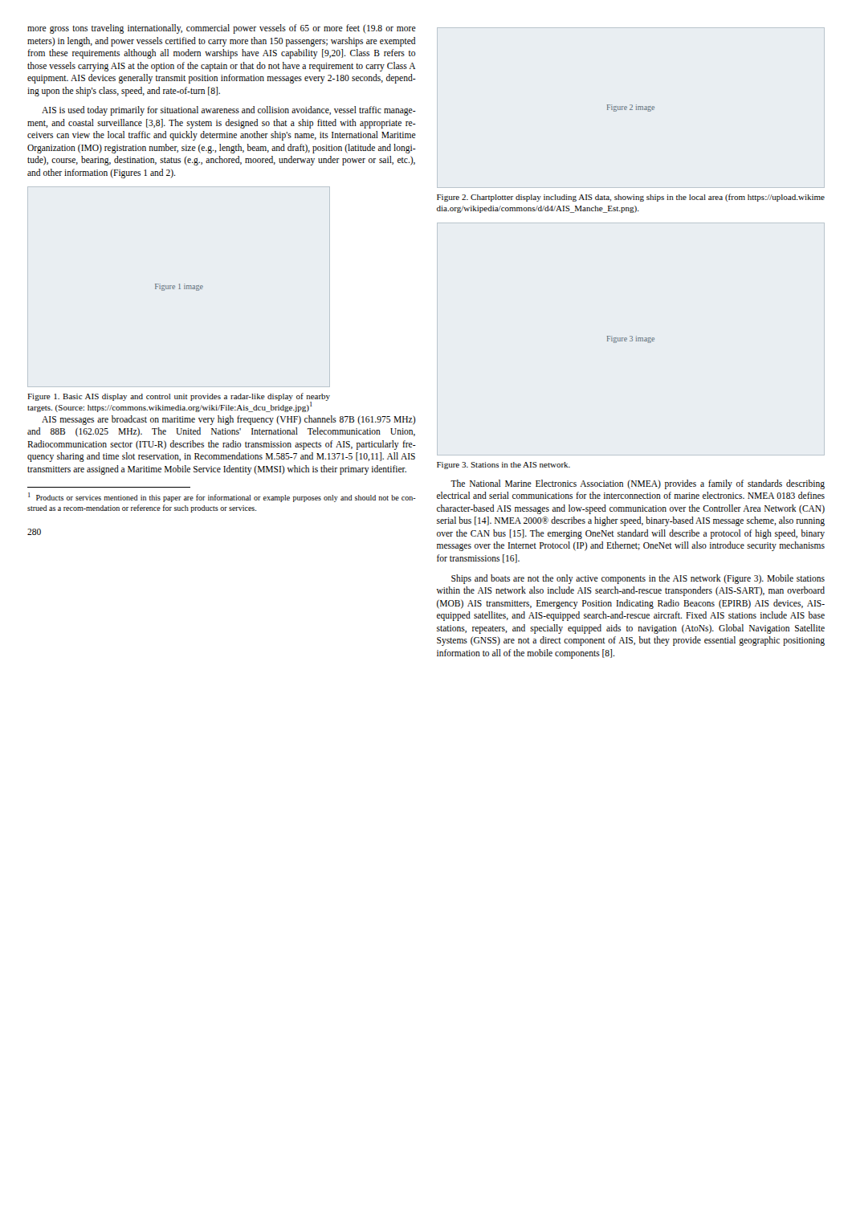more gross tons traveling internationally, commercial power vessels of 65 or more feet (19.8 or more meters) in length, and power vessels certified to carry more than 150 passengers; warships are exempted from these requirements although all modern warships have AIS capability [9,20]. Class B refers to those vessels carrying AIS at the option of the captain or that do not have a requirement to carry Class A equipment. AIS devices generally transmit position information messages every 2-180 seconds, depending upon the ship's class, speed, and rate-of-turn [8].
AIS is used today primarily for situational awareness and collision avoidance, vessel traffic management, and coastal surveillance [3,8]. The system is designed so that a ship fitted with appropriate receivers can view the local traffic and quickly determine another ship's name, its International Maritime Organization (IMO) registration number, size (e.g., length, beam, and draft), position (latitude and longitude), course, bearing, destination, status (e.g., anchored, moored, underway under power or sail, etc.), and other information (Figures 1 and 2).
Figure 1 image
Figure 1. Basic AIS display and control unit provides a radar-like display of nearby targets. (Source: https://commons.wikimedia.org/wiki/File:Ais_dcu_bridge.jpg)1
AIS messages are broadcast on maritime very high frequency (VHF) channels 87B (161.975 MHz) and 88B (162.025 MHz). The United Nations' International Telecommunication Union, Radiocommunication sector (ITU-R) describes the radio transmission aspects of AIS, particularly frequency sharing and time slot reservation, in Recommendations M.585-7 and M.1371-5 [10,11]. All AIS transmitters are assigned a Maritime Mobile Service Identity (MMSI) which is their primary identifier.
1 Products or services mentioned in this paper are for informational or example purposes only and should not be construed as a recom-mendation or reference for such products or services.
280
Figure 2 image
Figure 2. Chartplotter display including AIS data, showing ships in the local area (from https://upload.wikimedia.org/wikipedia/commons/d/d4/AIS_Manche_Est.png).
Figure 3 image
Figure 3. Stations in the AIS network.
The National Marine Electronics Association (NMEA) provides a family of standards describing electrical and serial communications for the interconnection of marine electronics. NMEA 0183 defines character-based AIS messages and low-speed communication over the Controller Area Network (CAN) serial bus [14]. NMEA 2000® describes a higher speed, binary-based AIS message scheme, also running over the CAN bus [15]. The emerging OneNet standard will describe a protocol of high speed, binary messages over the Internet Protocol (IP) and Ethernet; OneNet will also introduce security mechanisms for transmissions [16].
Ships and boats are not the only active components in the AIS network (Figure 3). Mobile stations within the AIS network also include AIS search-and-rescue transponders (AIS-SART), man overboard (MOB) AIS transmitters, Emergency Position Indicating Radio Beacons (EPIRB) AIS devices, AIS-equipped satellites, and AIS-equipped search-and-rescue aircraft. Fixed AIS stations include AIS base stations, repeaters, and specially equipped aids to navigation (AtoNs). Global Navigation Satellite Systems (GNSS) are not a direct component of AIS, but they provide essential geographic positioning information to all of the mobile components [8].